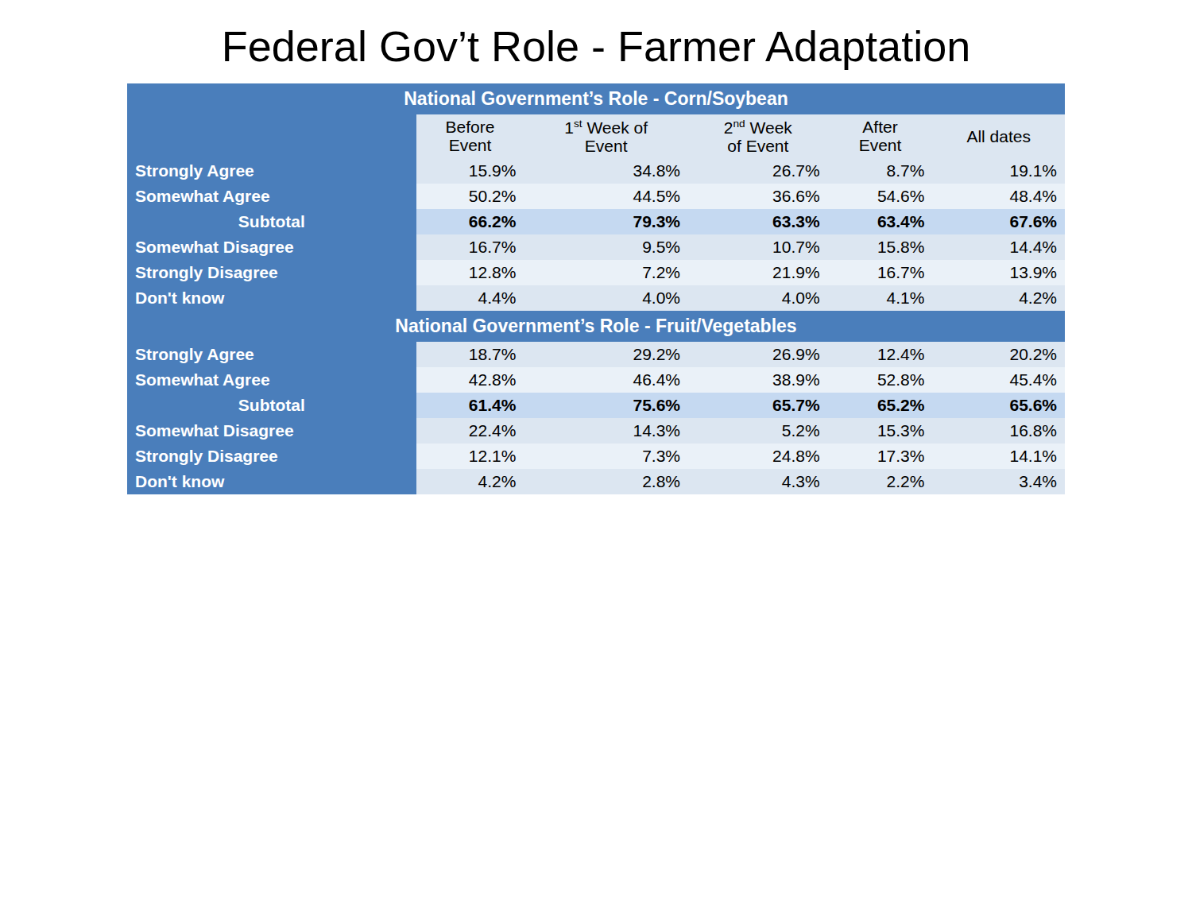Federal Gov’t Role - Farmer Adaptation
| National Government’s Role - Corn/Soybean |
| --- |
| | Before Event | 1 st Week of Event | 2 nd Week of Event | After Event | All dates |
| Strongly Agree | 15.9% | 34.8% | 26.7% | 8.7% | 19.1% |
| Somewhat Agree | 50.2% | 44.5% | 36.6% | 54.6% | 48.4% |
| Subtotal | 66.2% | 79.3% | 63.3% | 63.4% | 67.6% |
| Somewhat Disagree | 16.7% | 9.5% | 10.7% | 15.8% | 14.4% |
| Strongly Disagree | 12.8% | 7.2% | 21.9% | 16.7% | 13.9% |
| Don't know | 4.4% | 4.0% | 4.0% | 4.1% | 4.2% |
| National Government’s Role - Fruit/Vegetables |
| Strongly Agree | 18.7% | 29.2% | 26.9% | 12.4% | 20.2% |
| Somewhat Agree | 42.8% | 46.4% | 38.9% | 52.8% | 45.4% |
| Subtotal | 61.4% | 75.6% | 65.7% | 65.2% | 65.6% |
| Somewhat Disagree | 22.4% | 14.3% | 5.2% | 15.3% | 16.8% |
| Strongly Disagree | 12.1% | 7.3% | 24.8% | 17.3% | 14.1% |
| Don't know | 4.2% | 2.8% | 4.3% | 2.2% | 3.4% |